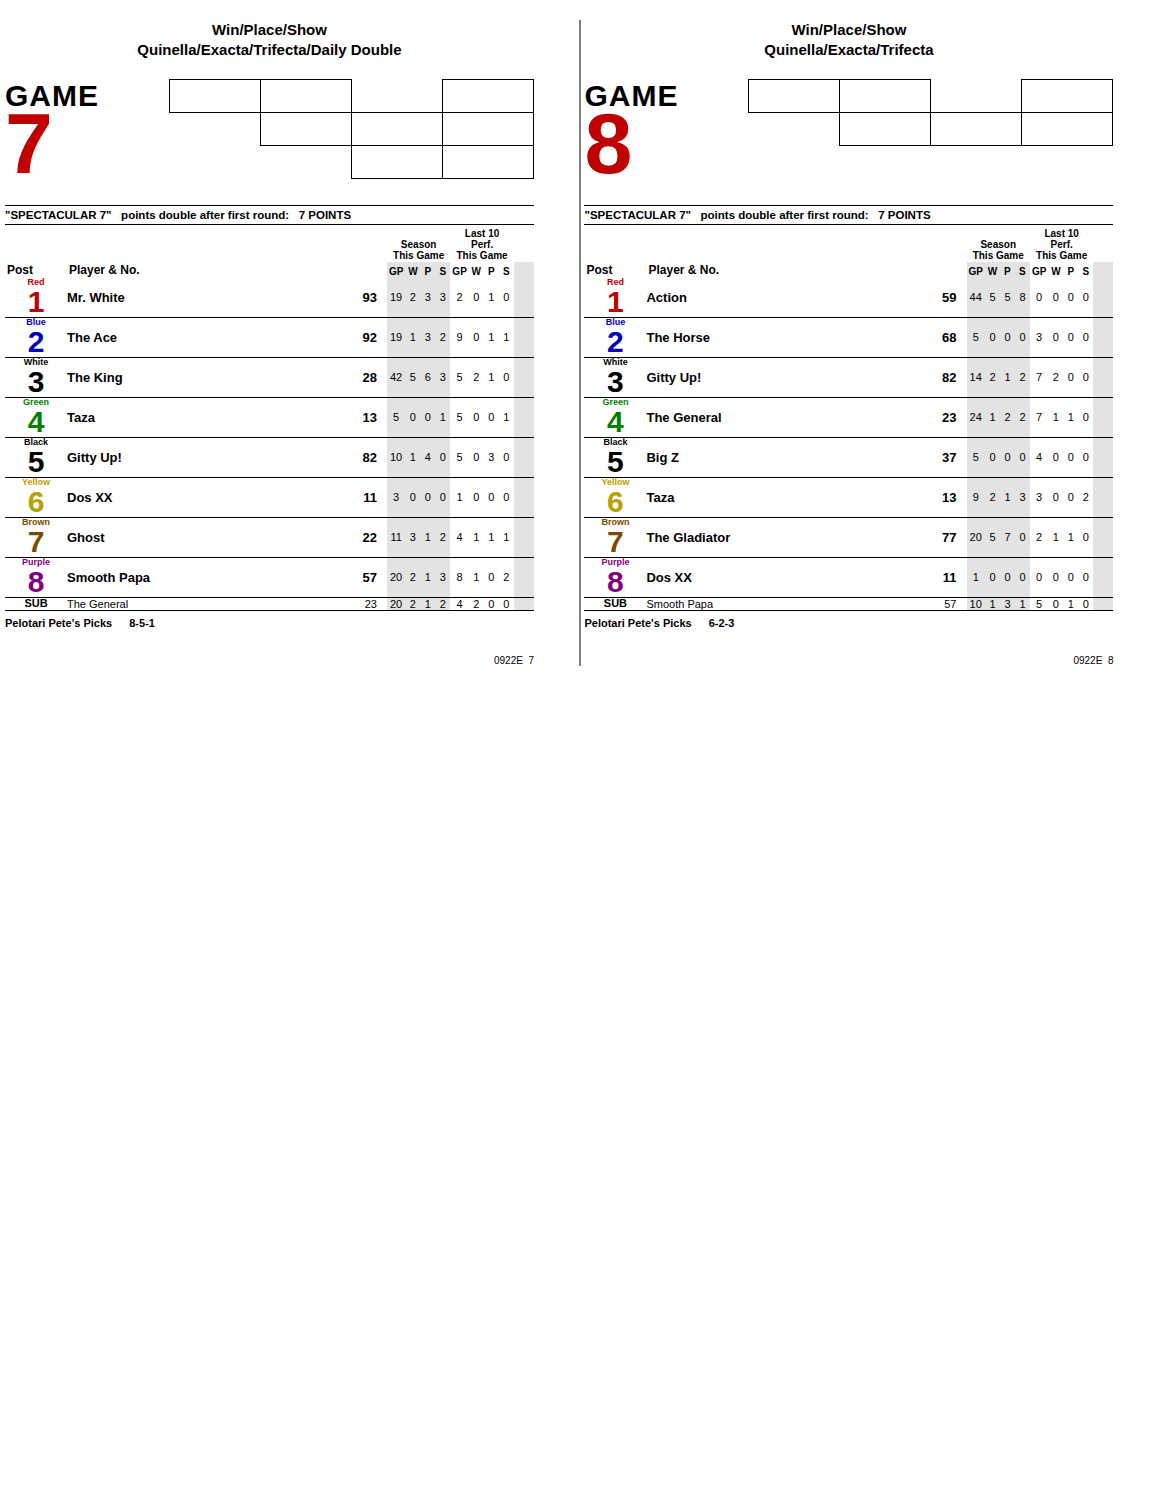Win/Place/Show
Quinella/Exacta/Trifecta/Daily Double
GAME
7
"SPECTACULAR 7" points double after first round: 7 POINTS
| | Season This Game | Last 10 Perf. This Game | |
| --- | --- | --- | --- |
| Post | Player & No. | GP | W | P | S | GP | W | P | S | |
| Red 1 | Mr. White 93 | 19 | 2 | 3 | 3 | 2 | 0 | 1 | 0 | |
| Blue 2 | The Ace 92 | 19 | 1 | 3 | 2 | 9 | 0 | 1 | 1 | |
| White 3 | The King 28 | 42 | 5 | 6 | 3 | 5 | 2 | 1 | 0 | |
| Green 4 | Taza 13 | 5 | 0 | 0 | 1 | 5 | 0 | 0 | 1 | |
| Black 5 | Gitty Up! 82 | 10 | 1 | 4 | 0 | 5 | 0 | 3 | 0 | |
| Yellow 6 | Dos XX 11 | 3 | 0 | 0 | 0 | 1 | 0 | 0 | 0 | |
| Brown 7 | Ghost 22 | 11 | 3 | 1 | 2 | 4 | 1 | 1 | 1 | |
| Purple 8 | Smooth Papa 57 | 20 | 2 | 1 | 3 | 8 | 1 | 0 | 2 | |
| SUB | The General 23 | 20 | 2 | 1 | 2 | 4 | 2 | 0 | 0 | |
Pelotari Pete's Picks 8-5-1
0922E 7
Win/Place/Show
Quinella/Exacta/Trifecta
GAME
8
"SPECTACULAR 7" points double after first round: 7 POINTS
| | Season This Game | Last 10 Perf. This Game | |
| --- | --- | --- | --- |
| Post | Player & No. | GP | W | P | S | GP | W | P | S | |
| Red 1 | Action 59 | 44 | 5 | 5 | 8 | 0 | 0 | 0 | 0 | |
| Blue 2 | The Horse 68 | 5 | 0 | 0 | 0 | 3 | 0 | 0 | 0 | |
| White 3 | Gitty Up! 82 | 14 | 2 | 1 | 2 | 7 | 2 | 0 | 0 | |
| Green 4 | The General 23 | 24 | 1 | 2 | 2 | 7 | 1 | 1 | 0 | |
| Black 5 | Big Z 37 | 5 | 0 | 0 | 0 | 4 | 0 | 0 | 0 | |
| Yellow 6 | Taza 13 | 9 | 2 | 1 | 3 | 3 | 0 | 0 | 2 | |
| Brown 7 | The Gladiator 77 | 20 | 5 | 7 | 0 | 2 | 1 | 1 | 0 | |
| Purple 8 | Dos XX 11 | 1 | 0 | 0 | 0 | 0 | 0 | 0 | 0 | |
| SUB | Smooth Papa 57 | 10 | 1 | 3 | 1 | 5 | 0 | 1 | 0 | |
Pelotari Pete's Picks 6-2-3
0922E 8